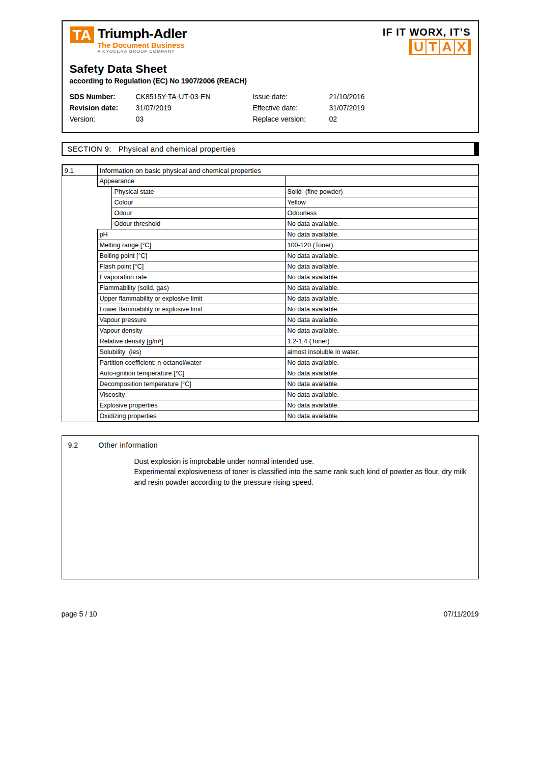TA
Triumph-Adler
The Document Business
A KYOCERA GROUP COMPANY
IF IT WORX, IT’S
UTAX
Safety Data Sheet
according to Regulation (EC) No 1907/2006 (REACH)
| SDS Number: | CK8515Y-TA-UT-03-EN | Issue date: | 21/10/2016 |
| Revision date: | 31/07/2019 | Effective date: | 31/07/2019 |
| Version: | 03 | Replace version: | 02 |
SECTION 9: Physical and chemical properties
| 9.1 | Information on basic physical and chemical properties |
| | Appearance | |
| | | Physical state | Solid (fine powder) |
| | | Colour | Yellow |
| | | Odour | Odourless |
| | | Odour threshold | No data available. |
| | pH | No data available. |
| | Melting range [°C] | 100-120 (Toner) |
| | Boiling point [°C] | No data available. |
| | Flash point [°C] | No data available. |
| | Evaporation rate | No data available. |
| | Flammability (solid, gas) | No data available. |
| | Upper flammability or explosive limit | No data available. |
| | Lower flammability or explosive limit | No data available. |
| | Vapour pressure | No data available. |
| | Vapour density | No data available. |
| | Relative density [g/m³] | 1.2-1.4 (Toner) |
| | Solubility (ies) | almost insoluble in water. |
| | Partition coefficient: n-octanol/water | No data available. |
| | Auto-ignition temperature [°C] | No data available. |
| | Decomposition temperature [°C] | No data available. |
| | Viscosity | No data available. |
| | Explosive properties | No data available. |
| | Oxidizing properties | No data available. |
9.2
Other information
Dust explosion is improbable under normal intended use.
Experimental explosiveness of toner is classified into the same rank such kind of powder as flour, dry milk and resin powder according to the pressure rising speed.
page 5 / 10
07/11/2019